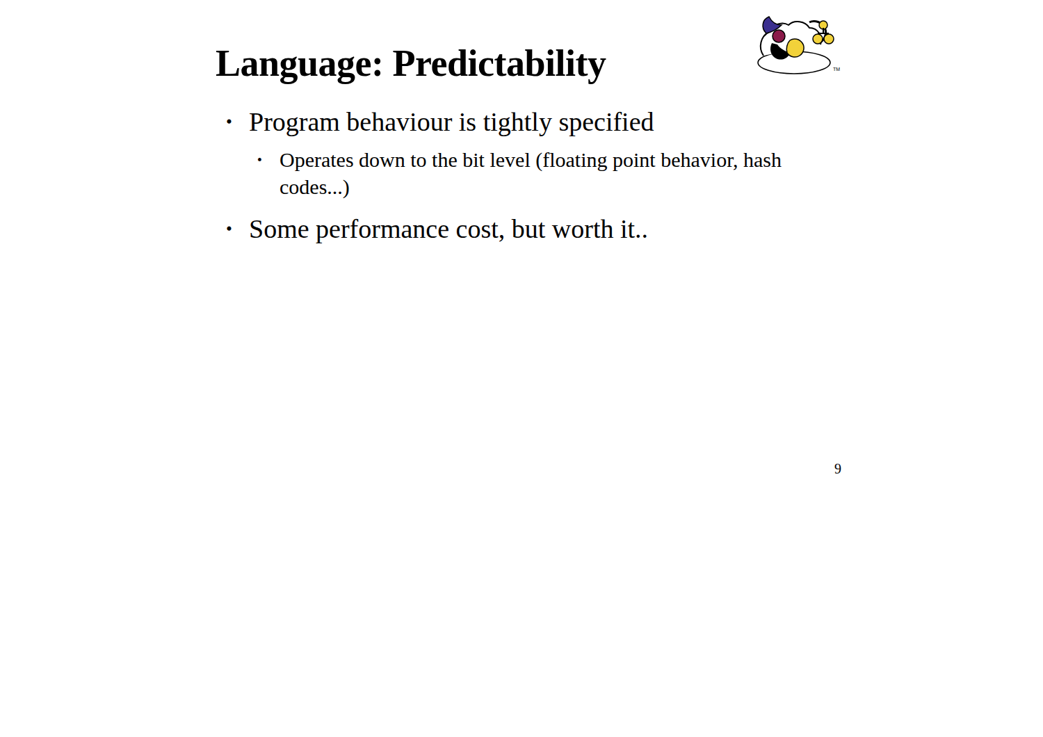TM
Language: Predictability
Program behaviour is tightly specified
Operates down to the bit level (floating point behavior, hash codes...)
Some performance cost, but worth it..
9